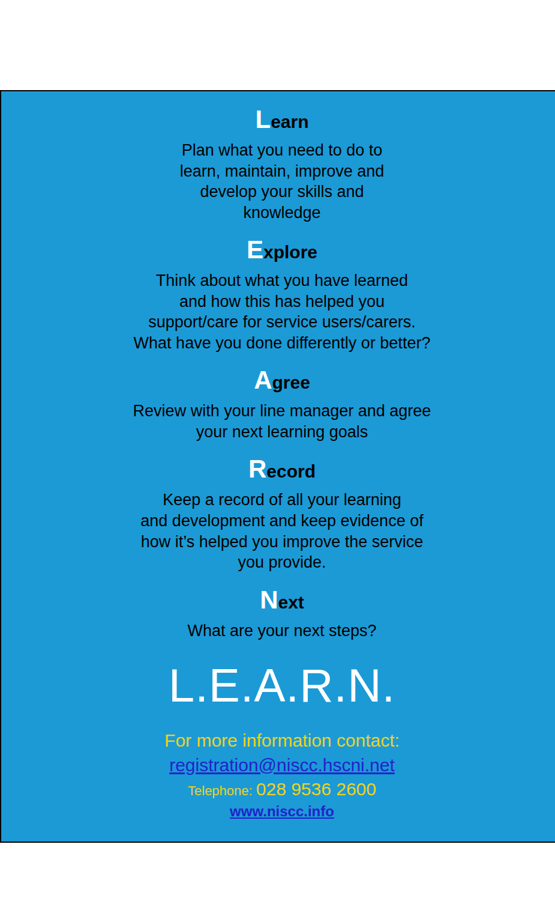Learn
Plan what you need to do to
learn, maintain, improve and
develop your skills and
knowledge
Explore
Think about what you have learned
and how this has helped you
support/care for service users/carers.
What have you done differently or better?
Agree
Review with your line manager and agree
your next learning goals
Record
Keep a record of all your learning
and development and keep evidence of
how it’s helped you improve the service
you provide.
Next
What are your next steps?
L.E.A.R.N.
For more information contact:
registration@niscc.hscni.net
Telephone: 028 9536 2600
www.niscc.info